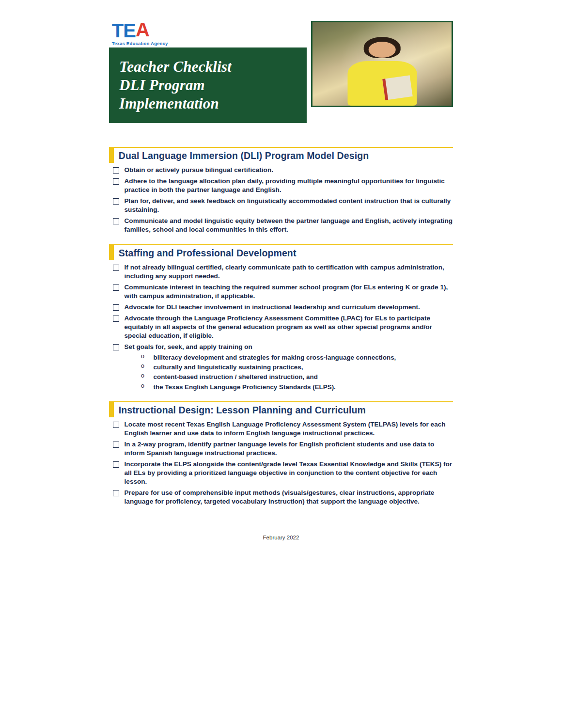TEA Texas Education Agency
Teacher ChecklistDLI Program Implementation
Dual Language Immersion (DLI) Program Model Design
Obtain or actively pursue bilingual certification.
Adhere to the language allocation plan daily, providing multiple meaningful opportunities for linguistic practice in both the partner language and English.
Plan for, deliver, and seek feedback on linguistically accommodated content instruction that is culturally sustaining.
Communicate and model linguistic equity between the partner language and English, actively integrating families, school and local communities in this effort.
Staffing and Professional Development
If not already bilingual certified, clearly communicate path to certification with campus administration, including any support needed.
Communicate interest in teaching the required summer school program (for ELs entering K or grade 1), with campus administration, if applicable.
Advocate for DLI teacher involvement in instructional leadership and curriculum development.
Advocate through the Language Proficiency Assessment Committee (LPAC) for ELs to participate equitably in all aspects of the general education program as well as other special programs and/or special education, if eligible.
Set goals for, seek, and apply training on
biliteracy development and strategies for making cross-language connections,
culturally and linguistically sustaining practices,
content-based instruction / sheltered instruction, and
the Texas English Language Proficiency Standards (ELPS).
Instructional Design: Lesson Planning and Curriculum
Locate most recent Texas English Language Proficiency Assessment System (TELPAS) levels for each English learner and use data to inform English language instructional practices.
In a 2-way program, identify partner language levels for English proficient students and use data to inform Spanish language instructional practices.
Incorporate the ELPS alongside the content/grade level Texas Essential Knowledge and Skills (TEKS) for all ELs by providing a prioritized language objective in conjunction to the content objective for each lesson.
Prepare for use of comprehensible input methods (visuals/gestures, clear instructions, appropriate language for proficiency, targeted vocabulary instruction) that support the language objective.
February 2022